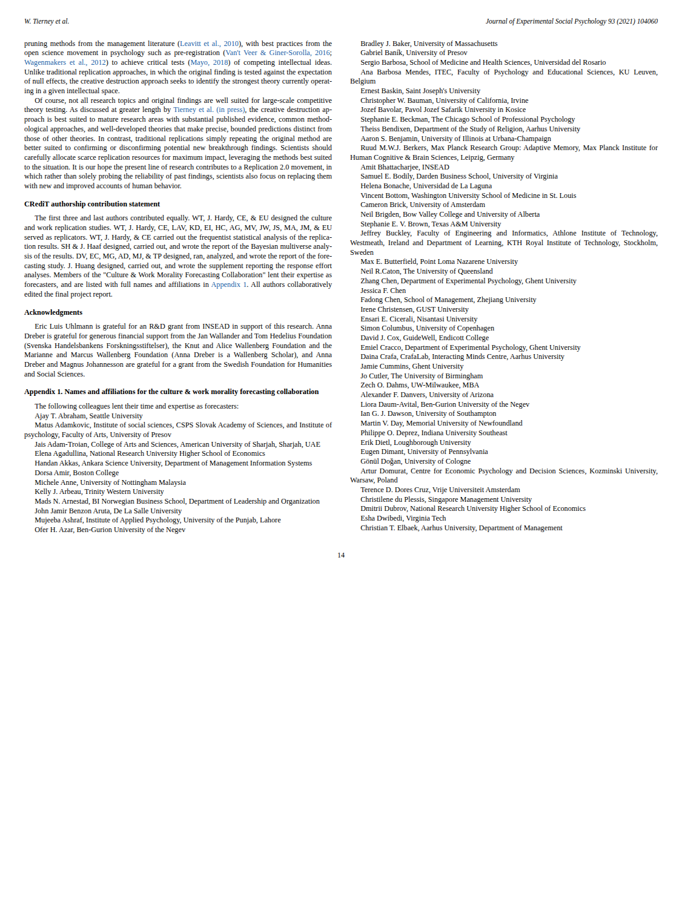W. Tierney et al. Journal of Experimental Social Psychology 93 (2021) 104060
pruning methods from the management literature (Leavitt et al., 2010), with best practices from the open science movement in psychology such as pre-registration (Van't Veer & Giner-Sorolla, 2016; Wagenmakers et al., 2012) to achieve critical tests (Mayo, 2018) of competing intellectual ideas. Unlike traditional replication approaches, in which the original finding is tested against the expectation of null effects, the creative destruction approach seeks to identify the strongest theory currently operating in a given intellectual space.
Of course, not all research topics and original findings are well suited for large-scale competitive theory testing. As discussed at greater length by Tierney et al. (in press), the creative destruction approach is best suited to mature research areas with substantial published evidence, common methodological approaches, and well-developed theories that make precise, bounded predictions distinct from those of other theories. In contrast, traditional replications simply repeating the original method are better suited to confirming or disconfirming potential new breakthrough findings. Scientists should carefully allocate scarce replication resources for maximum impact, leveraging the methods best suited to the situation. It is our hope the present line of research contributes to a Replication 2.0 movement, in which rather than solely probing the reliability of past findings, scientists also focus on replacing them with new and improved accounts of human behavior.
CRediT authorship contribution statement
The first three and last authors contributed equally. WT, J. Hardy, CE, & EU designed the culture and work replication studies. WT, J. Hardy, CE, LAV, KD, EI, HC, AG, MV, JW, JS, MA, JM, & EU served as replicators. WT, J. Hardy, & CE carried out the frequentist statistical analysis of the replication results. SH & J. Haaf designed, carried out, and wrote the report of the Bayesian multiverse analysis of the results. DV, EC, MG, AD, MJ, & TP designed, ran, analyzed, and wrote the report of the forecasting study. J. Huang designed, carried out, and wrote the supplement reporting the response effort analyses. Members of the "Culture & Work Morality Forecasting Collaboration" lent their expertise as forecasters, and are listed with full names and affiliations in Appendix 1. All authors collaboratively edited the final project report.
Acknowledgments
Eric Luis Uhlmann is grateful for an R&D grant from INSEAD in support of this research. Anna Dreber is grateful for generous financial support from the Jan Wallander and Tom Hedelius Foundation (Svenska Handelsbankens Forskningsstiftelser), the Knut and Alice Wallenberg Foundation and the Marianne and Marcus Wallenberg Foundation (Anna Dreber is a Wallenberg Scholar), and Anna Dreber and Magnus Johannesson are grateful for a grant from the Swedish Foundation for Humanities and Social Sciences.
Appendix 1. Names and affiliations for the culture & work morality forecasting collaboration
The following colleagues lent their time and expertise as forecasters:
Ajay T. Abraham, Seattle University
Matus Adamkovic, Institute of social sciences, CSPS Slovak Academy of Sciences, and Institute of psychology, Faculty of Arts, University of Presov
Jais Adam-Troian, College of Arts and Sciences, American University of Sharjah, Sharjah, UAE
Elena Agadullina, National Research University Higher School of Economics
Handan Akkas, Ankara Science University, Department of Management Information Systems
Dorsa Amir, Boston College
Michele Anne, University of Nottingham Malaysia
Kelly J. Arbeau, Trinity Western University
Mads N. Arnestad, BI Norwegian Business School, Department of Leadership and Organization
John Jamir Benzon Aruta, De La Salle University
Mujeeba Ashraf, Institute of Applied Psychology, University of the Punjab, Lahore
Ofer H. Azar, Ben-Gurion University of the Negev
Bradley J. Baker, University of Massachusetts
Gabriel Baník, University of Presov
Sergio Barbosa, School of Medicine and Health Sciences, Universidad del Rosario
Ana Barbosa Mendes, ITEC, Faculty of Psychology and Educational Sciences, KU Leuven, Belgium
Ernest Baskin, Saint Joseph's University
Christopher W. Bauman, University of California, Irvine
Jozef Bavolar, Pavol Jozef Safarik University in Kosice
Stephanie E. Beckman, The Chicago School of Professional Psychology
Theiss Bendixen, Department of the Study of Religion, Aarhus University
Aaron S. Benjamin, University of Illinois at Urbana-Champaign
Ruud M.W.J. Berkers, Max Planck Research Group: Adaptive Memory, Max Planck Institute for Human Cognitive & Brain Sciences, Leipzig, Germany
Amit Bhattacharjee, INSEAD
Samuel E. Bodily, Darden Business School, University of Virginia
Helena Bonache, Universidad de La Laguna
Vincent Bottom, Washington University School of Medicine in St. Louis
Cameron Brick, University of Amsterdam
Neil Brigden, Bow Valley College and University of Alberta
Stephanie E. V. Brown, Texas A&M University
Jeffrey Buckley, Faculty of Engineering and Informatics, Athlone Institute of Technology, Westmeath, Ireland and Department of Learning, KTH Royal Institute of Technology, Stockholm, Sweden
Max E. Butterfield, Point Loma Nazarene University
Neil R.Caton, The University of Queensland
Zhang Chen, Department of Experimental Psychology, Ghent University
Jessica F. Chen
Fadong Chen, School of Management, Zhejiang University
Irene Christensen, GUST University
Ensari E. Cicerali, Nisantasi University
Simon Columbus, University of Copenhagen
David J. Cox, GuideWell, Endicott College
Emiel Cracco, Department of Experimental Psychology, Ghent University
Daina Crafa, CrafaLab, Interacting Minds Centre, Aarhus University
Jamie Cummins, Ghent University
Jo Cutler, The University of Birmingham
Zech O. Dahms, UW-Milwaukee, MBA
Alexander F. Danvers, University of Arizona
Liora Daum-Avital, Ben-Gurion University of the Negev
Ian G. J. Dawson, University of Southampton
Martin V. Day, Memorial University of Newfoundland
Philippe O. Deprez, Indiana University Southeast
Erik Dietl, Loughborough University
Eugen Dimant, University of Pennsylvania
Gönül Doğan, University of Cologne
Artur Domurat, Centre for Economic Psychology and Decision Sciences, Kozminski University, Warsaw, Poland
Terence D. Dores Cruz, Vrije Universiteit Amsterdam
Christilene du Plessis, Singapore Management University
Dmitrii Dubrov, National Research University Higher School of Economics
Esha Dwibedi, Virginia Tech
Christian T. Elbaek, Aarhus University, Department of Management
14